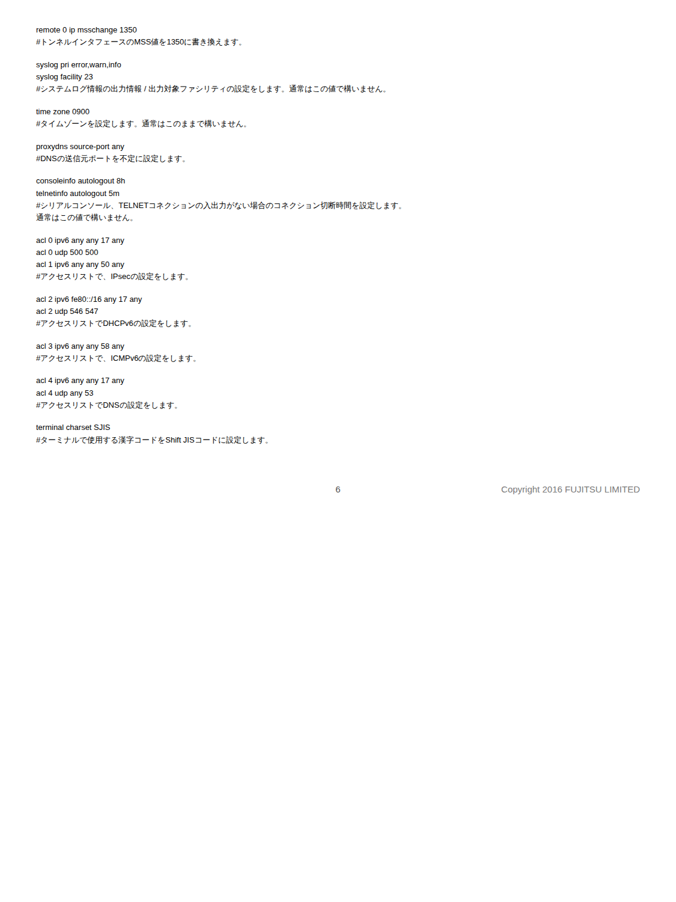remote 0 ip msschange 1350 #トンネルインタフェースのMSS値を1350に書き換えます。
syslog pri error,warn,info syslog facility 23 #システムログ情報の出力情報 / 出力対象ファシリティの設定をします。通常はこの値で構いません。
time zone 0900 #タイムゾーンを設定します。通常はこのままで構いません。
proxydns source-port any #DNSの送信元ポートを不定に設定します。
consoleinfo autologout 8h telnetinfo autologout 5m #シリアルコンソール、TELNETコネクションの入出力がない場合のコネクション切断時間を設定します。 通常はこの値で構いません。
acl 0 ipv6 any any 17 any acl 0 udp 500 500 acl 1 ipv6 any any 50 any #アクセスリストで、IPsecの設定をします。
acl 2 ipv6 fe80::/16 any 17 any acl 2 udp 546 547 #アクセスリストでDHCPv6の設定をします。
acl 3 ipv6 any any 58 any #アクセスリストで、ICMPv6の設定をします。
acl 4 ipv6 any any 17 any acl 4 udp any 53 #アクセスリストでDNSの設定をします。
terminal charset SJIS #ターミナルで使用する漢字コードをShift JISコードに設定します。
6 Copyright 2016 FUJITSU LIMITED